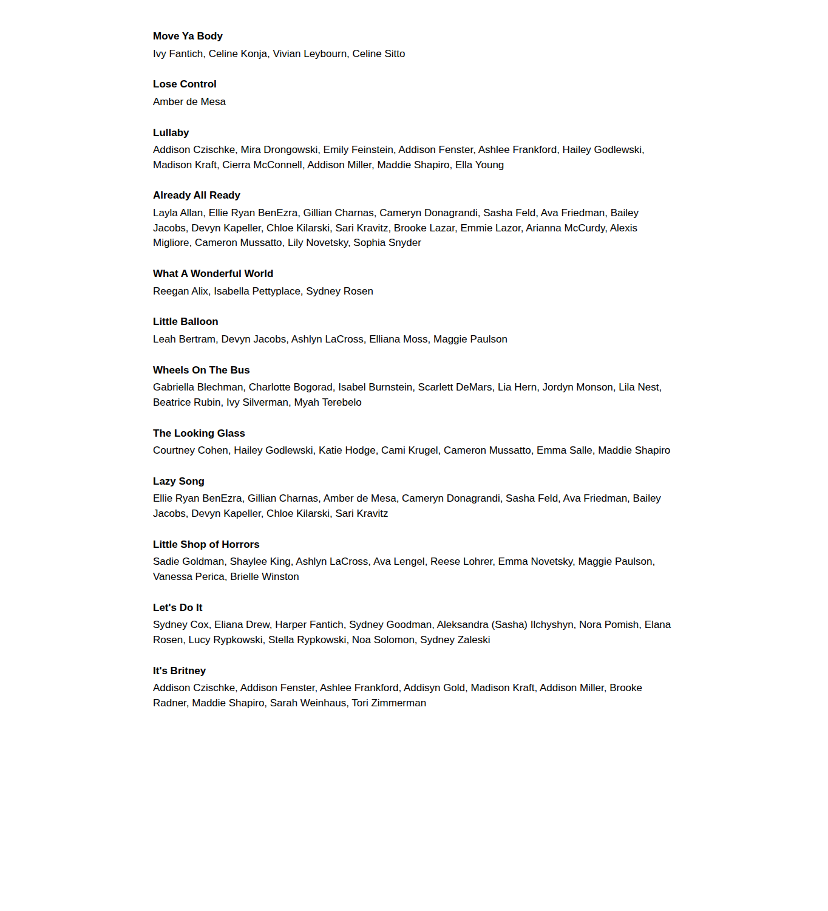Move Ya Body
Ivy Fantich, Celine Konja, Vivian Leybourn, Celine Sitto
Lose Control
Amber de Mesa
Lullaby
Addison Czischke, Mira Drongowski, Emily Feinstein, Addison Fenster, Ashlee Frankford, Hailey Godlewski, Madison Kraft, Cierra McConnell, Addison Miller, Maddie Shapiro, Ella Young
Already All Ready
Layla Allan, Ellie Ryan BenEzra, Gillian Charnas, Cameryn Donagrandi, Sasha Feld, Ava Friedman, Bailey Jacobs, Devyn Kapeller, Chloe Kilarski, Sari Kravitz, Brooke Lazar, Emmie Lazor, Arianna McCurdy, Alexis Migliore, Cameron Mussatto, Lily Novetsky, Sophia Snyder
What A Wonderful World
Reegan Alix, Isabella Pettyplace, Sydney Rosen
Little Balloon
Leah Bertram, Devyn Jacobs, Ashlyn LaCross, Elliana Moss, Maggie Paulson
Wheels On The Bus
Gabriella Blechman, Charlotte Bogorad, Isabel Burnstein, Scarlett DeMars, Lia Hern, Jordyn Monson, Lila Nest, Beatrice Rubin, Ivy Silverman, Myah Terebelo
The Looking Glass
Courtney Cohen, Hailey Godlewski, Katie Hodge, Cami Krugel, Cameron Mussatto, Emma Salle, Maddie Shapiro
Lazy Song
Ellie Ryan BenEzra, Gillian Charnas, Amber de Mesa, Cameryn Donagrandi, Sasha Feld, Ava Friedman, Bailey Jacobs, Devyn Kapeller, Chloe Kilarski, Sari Kravitz
Little Shop of Horrors
Sadie Goldman, Shaylee King, Ashlyn LaCross, Ava Lengel, Reese Lohrer, Emma Novetsky, Maggie Paulson, Vanessa Perica, Brielle Winston
Let's Do It
Sydney Cox, Eliana Drew, Harper Fantich, Sydney Goodman, Aleksandra (Sasha) Ilchyshyn, Nora Pomish, Elana Rosen, Lucy Rypkowski, Stella Rypkowski, Noa Solomon, Sydney Zaleski
It's Britney
Addison Czischke, Addison Fenster, Ashlee Frankford, Addisyn Gold, Madison Kraft, Addison Miller, Brooke Radner, Maddie Shapiro, Sarah Weinhaus, Tori Zimmerman